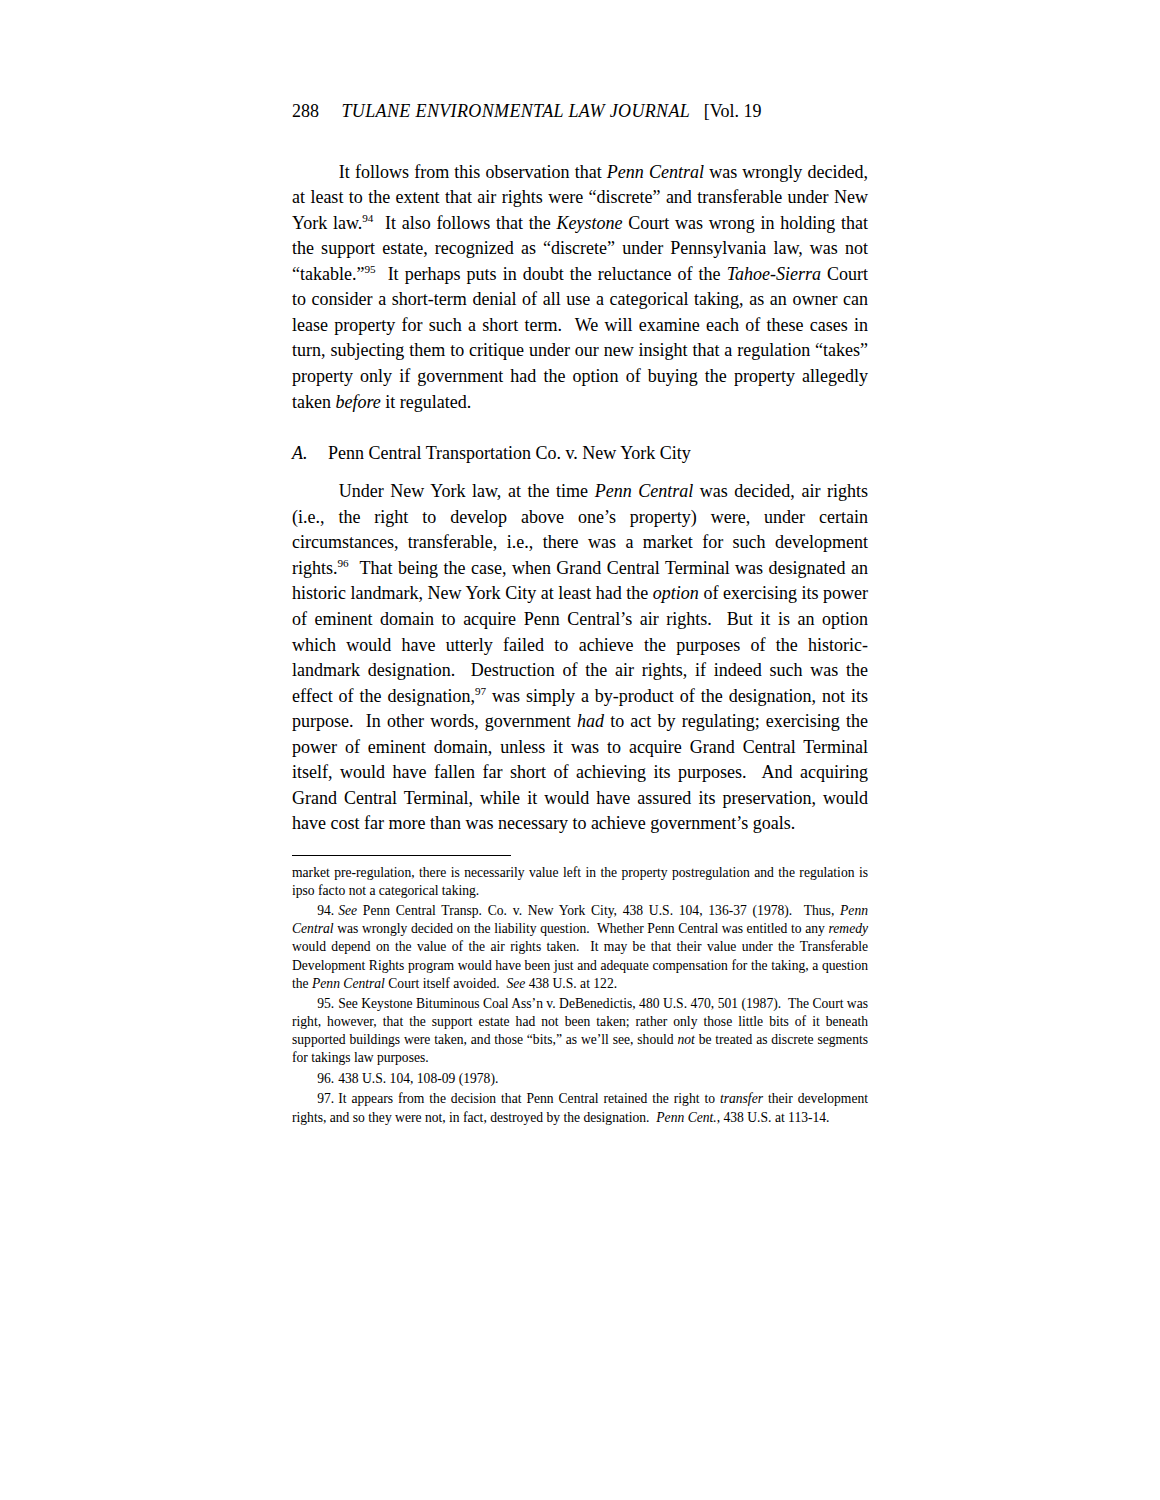288 TULANE ENVIRONMENTAL LAW JOURNAL [Vol. 19
It follows from this observation that Penn Central was wrongly decided, at least to the extent that air rights were “discrete” and transferable under New York law.94 It also follows that the Keystone Court was wrong in holding that the support estate, recognized as “discrete” under Pennsylvania law, was not “takable.”95 It perhaps puts in doubt the reluctance of the Tahoe-Sierra Court to consider a short-term denial of all use a categorical taking, as an owner can lease property for such a short term. We will examine each of these cases in turn, subjecting them to critique under our new insight that a regulation “takes” property only if government had the option of buying the property allegedly taken before it regulated.
A. Penn Central Transportation Co. v. New York City
Under New York law, at the time Penn Central was decided, air rights (i.e., the right to develop above one’s property) were, under certain circumstances, transferable, i.e., there was a market for such development rights.96 That being the case, when Grand Central Terminal was designated an historic landmark, New York City at least had the option of exercising its power of eminent domain to acquire Penn Central’s air rights. But it is an option which would have utterly failed to achieve the purposes of the historic-landmark designation. Destruction of the air rights, if indeed such was the effect of the designation,97 was simply a by-product of the designation, not its purpose. In other words, government had to act by regulating; exercising the power of eminent domain, unless it was to acquire Grand Central Terminal itself, would have fallen far short of achieving its purposes. And acquiring Grand Central Terminal, while it would have assured its preservation, would have cost far more than was necessary to achieve government’s goals.
market pre-regulation, there is necessarily value left in the property postregulation and the regulation is ipso facto not a categorical taking.
94. See Penn Central Transp. Co. v. New York City, 438 U.S. 104, 136-37 (1978). Thus, Penn Central was wrongly decided on the liability question. Whether Penn Central was entitled to any remedy would depend on the value of the air rights taken. It may be that their value under the Transferable Development Rights program would have been just and adequate compensation for the taking, a question the Penn Central Court itself avoided. See 438 U.S. at 122.
95. See Keystone Bituminous Coal Ass’n v. DeBenedictis, 480 U.S. 470, 501 (1987). The Court was right, however, that the support estate had not been taken; rather only those little bits of it beneath supported buildings were taken, and those “bits,” as we’ll see, should not be treated as discrete segments for takings law purposes.
96. 438 U.S. 104, 108-09 (1978).
97. It appears from the decision that Penn Central retained the right to transfer their development rights, and so they were not, in fact, destroyed by the designation. Penn Cent., 438 U.S. at 113-14.